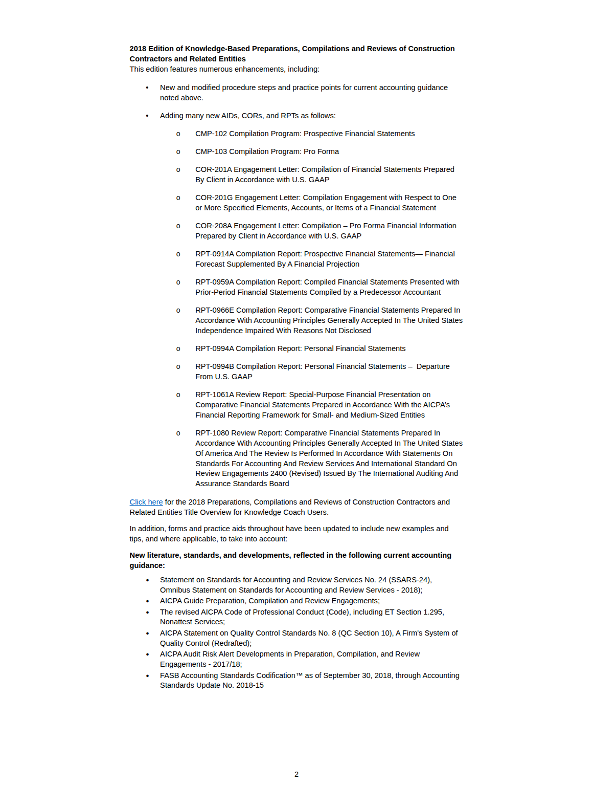2018 Edition of Knowledge-Based Preparations, Compilations and Reviews of Construction Contractors and Related Entities
This edition features numerous enhancements, including:
New and modified procedure steps and practice points for current accounting guidance noted above.
Adding many new AIDs, CORs, and RPTs as follows:
CMP-102 Compilation Program: Prospective Financial Statements
CMP-103 Compilation Program: Pro Forma
COR-201A Engagement Letter: Compilation of Financial Statements Prepared By Client in Accordance with U.S. GAAP
COR-201G Engagement Letter: Compilation Engagement with Respect to One or More Specified Elements, Accounts, or Items of a Financial Statement
COR-208A Engagement Letter: Compilation – Pro Forma Financial Information Prepared by Client in Accordance with U.S. GAAP
RPT-0914A Compilation Report: Prospective Financial Statements— Financial Forecast Supplemented By A Financial Projection
RPT-0959A Compilation Report: Compiled Financial Statements Presented with Prior-Period Financial Statements Compiled by a Predecessor Accountant
RPT-0966E Compilation Report: Comparative Financial Statements Prepared In Accordance With Accounting Principles Generally Accepted In The United States Independence Impaired With Reasons Not Disclosed
RPT-0994A Compilation Report: Personal Financial Statements
RPT-0994B Compilation Report: Personal Financial Statements – Departure From U.S. GAAP
RPT-1061A Review Report: Special-Purpose Financial Presentation on Comparative Financial Statements Prepared in Accordance With the AICPA’s Financial Reporting Framework for Small- and Medium-Sized Entities
RPT-1080 Review Report: Comparative Financial Statements Prepared In Accordance With Accounting Principles Generally Accepted In The United States Of America And The Review Is Performed In Accordance With Statements On Standards For Accounting And Review Services And International Standard On Review Engagements 2400 (Revised) Issued By The International Auditing And Assurance Standards Board
Click here for the 2018 Preparations, Compilations and Reviews of Construction Contractors and Related Entities Title Overview for Knowledge Coach Users.
In addition, forms and practice aids throughout have been updated to include new examples and tips, and where applicable, to take into account:
New literature, standards, and developments, reflected in the following current accounting guidance:
Statement on Standards for Accounting and Review Services No. 24 (SSARS-24), Omnibus Statement on Standards for Accounting and Review Services - 2018);
AICPA Guide Preparation, Compilation and Review Engagements;
The revised AICPA Code of Professional Conduct (Code), including ET Section 1.295, Nonattest Services;
AICPA Statement on Quality Control Standards No. 8 (QC Section 10), A Firm's System of Quality Control (Redrafted);
AICPA Audit Risk Alert Developments in Preparation, Compilation, and Review Engagements - 2017/18;
FASB Accounting Standards Codification™ as of September 30, 2018, through Accounting Standards Update No. 2018-15
2